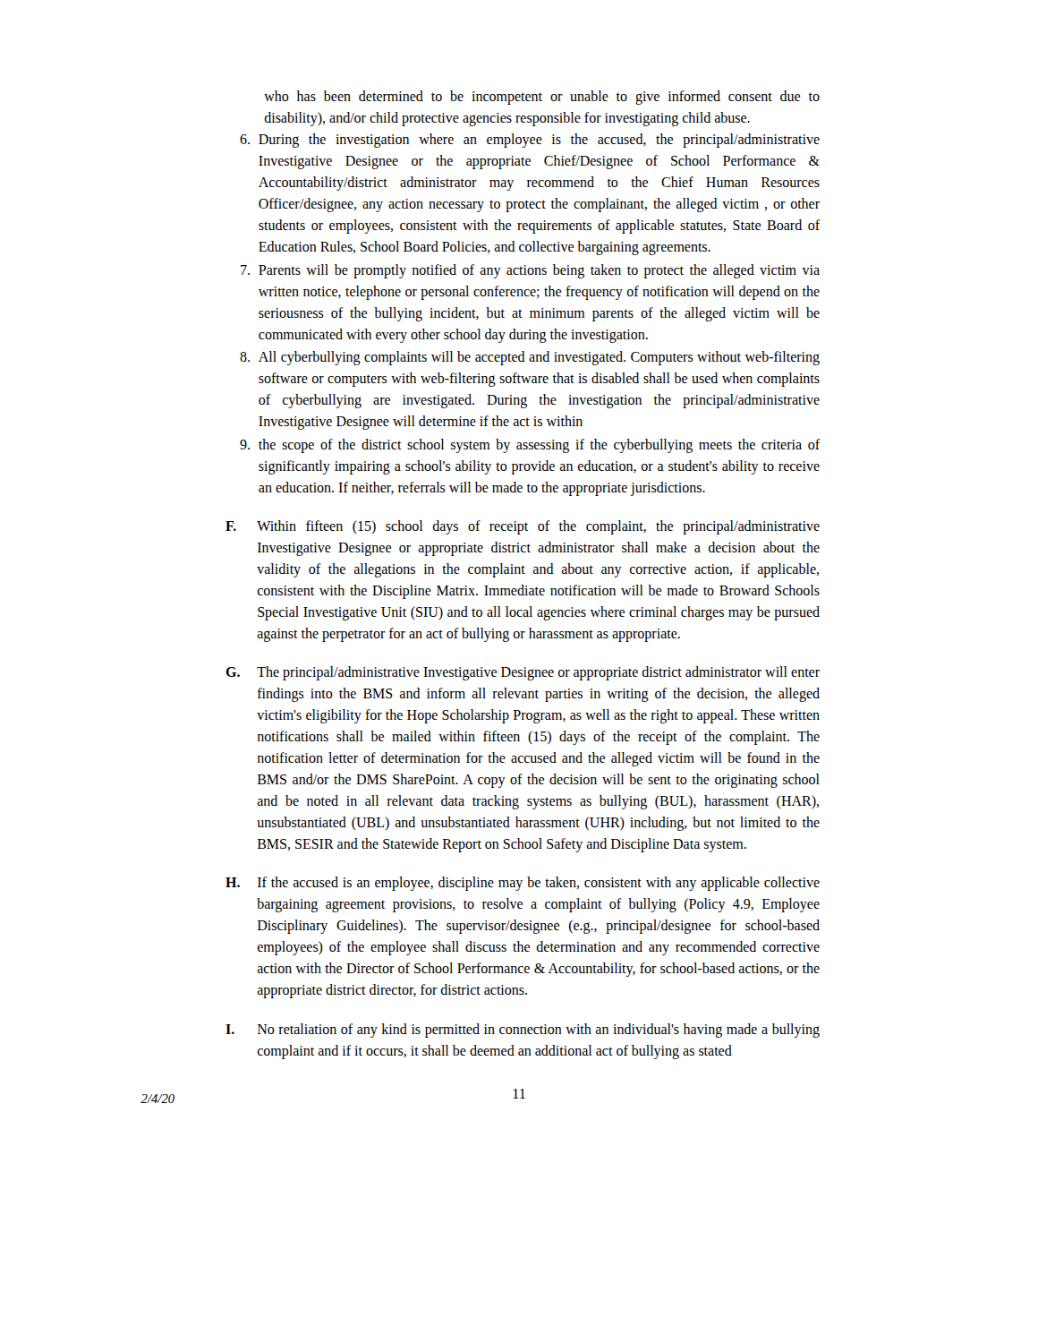who has been determined to be incompetent or unable to give informed consent due to disability), and/or child protective agencies responsible for investigating child abuse.
During the investigation where an employee is the accused, the principal/administrative Investigative Designee or the appropriate Chief/Designee of School Performance & Accountability/district administrator may recommend to the Chief Human Resources Officer/designee, any action necessary to protect the complainant, the alleged victim , or other students or employees, consistent with the requirements of applicable statutes, State Board of Education Rules, School Board Policies, and collective bargaining agreements.
Parents will be promptly notified of any actions being taken to protect the alleged victim via written notice, telephone or personal conference; the frequency of notification will depend on the seriousness of the bullying incident, but at minimum parents of the alleged victim will be communicated with every other school day during the investigation.
All cyberbullying complaints will be accepted and investigated. Computers without web-filtering software or computers with web-filtering software that is disabled shall be used when complaints of cyberbullying are investigated. During the investigation the principal/administrative Investigative Designee will determine if the act is within
the scope of the district school system by assessing if the cyberbullying meets the criteria of significantly impairing a school's ability to provide an education, or a student's ability to receive an education. If neither, referrals will be made to the appropriate jurisdictions.
F.
Within fifteen (15) school days of receipt of the complaint, the principal/administrative Investigative Designee or appropriate district administrator shall make a decision about the validity of the allegations in the complaint and about any corrective action, if applicable, consistent with the Discipline Matrix. Immediate notification will be made to Broward Schools Special Investigative Unit (SIU) and to all local agencies where criminal charges may be pursued against the perpetrator for an act of bullying or harassment as appropriate.
G.
The principal/administrative Investigative Designee or appropriate district administrator will enter findings into the BMS and inform all relevant parties in writing of the decision, the alleged victim's eligibility for the Hope Scholarship Program, as well as the right to appeal. These written notifications shall be mailed within fifteen (15) days of the receipt of the complaint. The notification letter of determination for the accused and the alleged victim will be found in the BMS and/or the DMS SharePoint. A copy of the decision will be sent to the originating school and be noted in all relevant data tracking systems as bullying (BUL), harassment (HAR), unsubstantiated (UBL) and unsubstantiated harassment (UHR) including, but not limited to the BMS, SESIR and the Statewide Report on School Safety and Discipline Data system.
H.
If the accused is an employee, discipline may be taken, consistent with any applicable collective bargaining agreement provisions, to resolve a complaint of bullying (Policy 4.9, Employee Disciplinary Guidelines). The supervisor/designee (e.g., principal/designee for school-based employees) of the employee shall discuss the determination and any recommended corrective action with the Director of School Performance & Accountability, for school-based actions, or the appropriate district director, for district actions.
I.
No retaliation of any kind is permitted in connection with an individual's having made a bullying complaint and if it occurs, it shall be deemed an additional act of bullying as stated
11
2/4/20